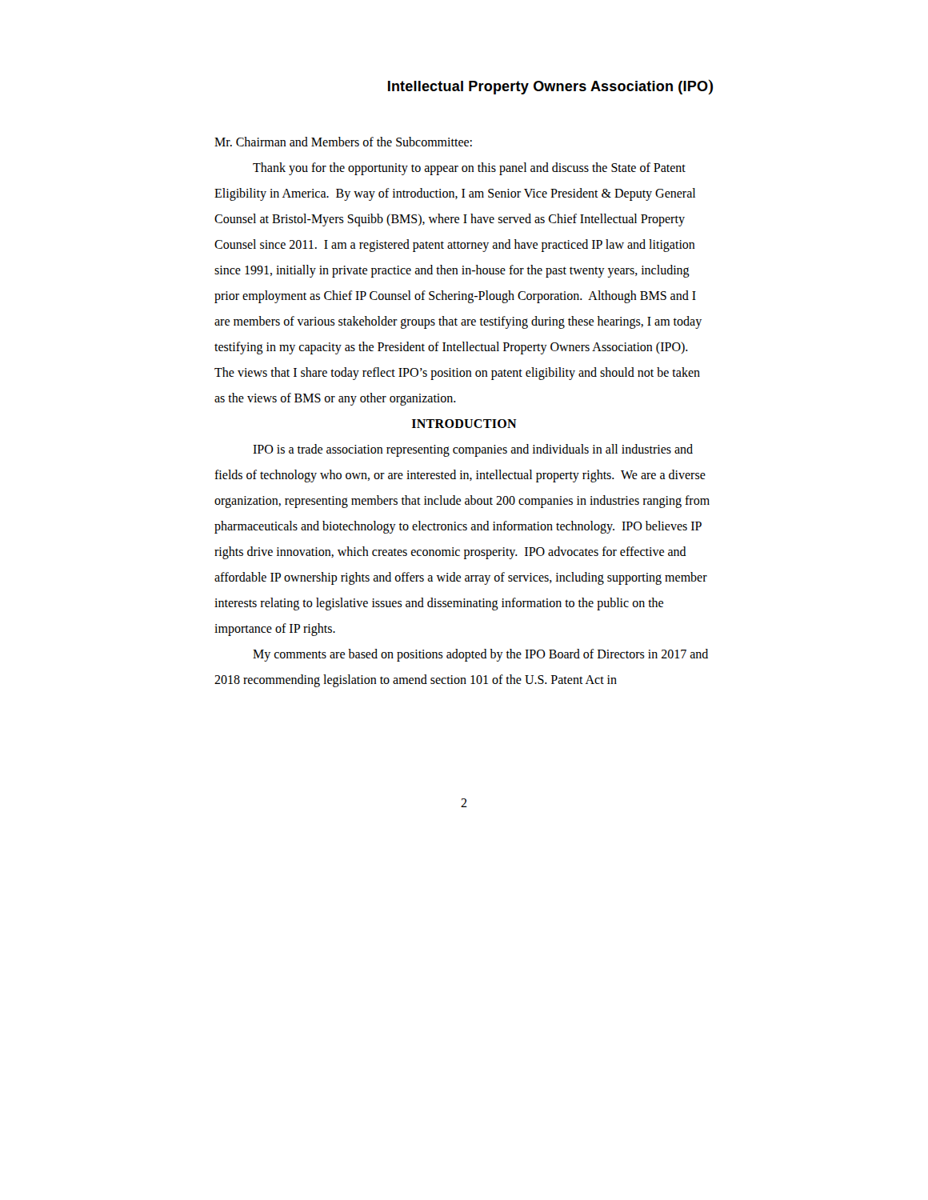Intellectual Property Owners Association (IPO)
Mr. Chairman and Members of the Subcommittee:
Thank you for the opportunity to appear on this panel and discuss the State of Patent Eligibility in America. By way of introduction, I am Senior Vice President & Deputy General Counsel at Bristol-Myers Squibb (BMS), where I have served as Chief Intellectual Property Counsel since 2011. I am a registered patent attorney and have practiced IP law and litigation since 1991, initially in private practice and then in-house for the past twenty years, including prior employment as Chief IP Counsel of Schering-Plough Corporation. Although BMS and I are members of various stakeholder groups that are testifying during these hearings, I am today testifying in my capacity as the President of Intellectual Property Owners Association (IPO). The views that I share today reflect IPO’s position on patent eligibility and should not be taken as the views of BMS or any other organization.
INTRODUCTION
IPO is a trade association representing companies and individuals in all industries and fields of technology who own, or are interested in, intellectual property rights. We are a diverse organization, representing members that include about 200 companies in industries ranging from pharmaceuticals and biotechnology to electronics and information technology. IPO believes IP rights drive innovation, which creates economic prosperity. IPO advocates for effective and affordable IP ownership rights and offers a wide array of services, including supporting member interests relating to legislative issues and disseminating information to the public on the importance of IP rights.
My comments are based on positions adopted by the IPO Board of Directors in 2017 and 2018 recommending legislation to amend section 101 of the U.S. Patent Act in
2